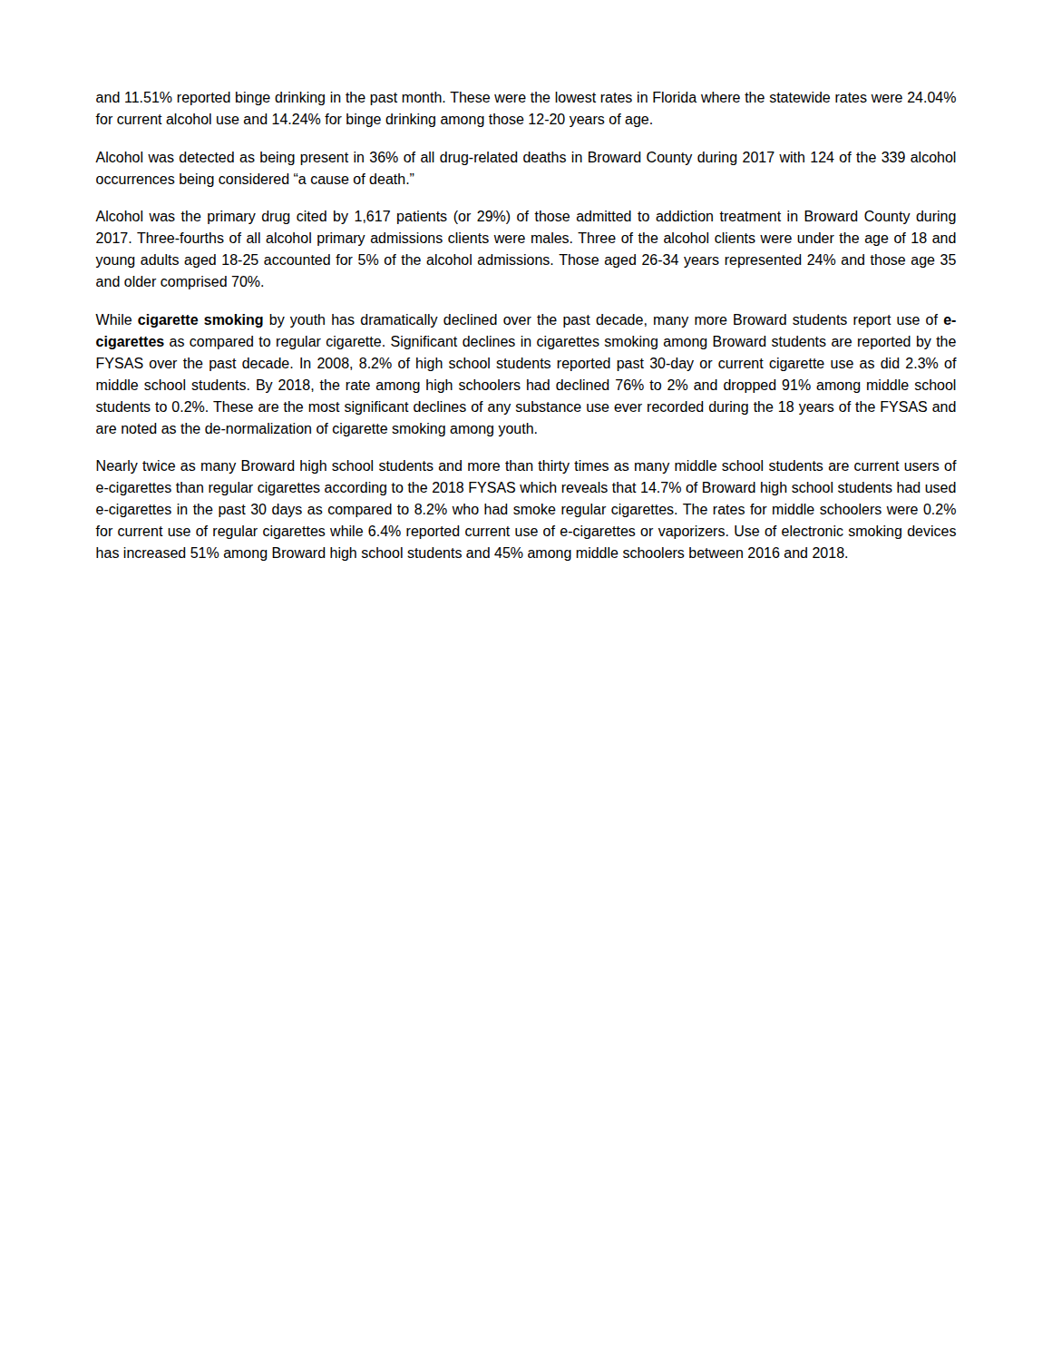and 11.51% reported binge drinking in the past month. These were the lowest rates in Florida where the statewide rates were 24.04% for current alcohol use and 14.24% for binge drinking among those 12-20 years of age.
Alcohol was detected as being present in 36% of all drug-related deaths in Broward County during 2017 with 124 of the 339 alcohol occurrences being considered “a cause of death.”
Alcohol was the primary drug cited by 1,617 patients (or 29%) of those admitted to addiction treatment in Broward County during 2017. Three-fourths of all alcohol primary admissions clients were males. Three of the alcohol clients were under the age of 18 and young adults aged 18-25 accounted for 5% of the alcohol admissions. Those aged 26-34 years represented 24% and those age 35 and older comprised 70%.
While cigarette smoking by youth has dramatically declined over the past decade, many more Broward students report use of e-cigarettes as compared to regular cigarette. Significant declines in cigarettes smoking among Broward students are reported by the FYSAS over the past decade. In 2008, 8.2% of high school students reported past 30-day or current cigarette use as did 2.3% of middle school students. By 2018, the rate among high schoolers had declined 76% to 2% and dropped 91% among middle school students to 0.2%. These are the most significant declines of any substance use ever recorded during the 18 years of the FYSAS and are noted as the de-normalization of cigarette smoking among youth.
Nearly twice as many Broward high school students and more than thirty times as many middle school students are current users of e-cigarettes than regular cigarettes according to the 2018 FYSAS which reveals that 14.7% of Broward high school students had used e-cigarettes in the past 30 days as compared to 8.2% who had smoke regular cigarettes. The rates for middle schoolers were 0.2% for current use of regular cigarettes while 6.4% reported current use of e-cigarettes or vaporizers. Use of electronic smoking devices has increased 51% among Broward high school students and 45% among middle schoolers between 2016 and 2018.